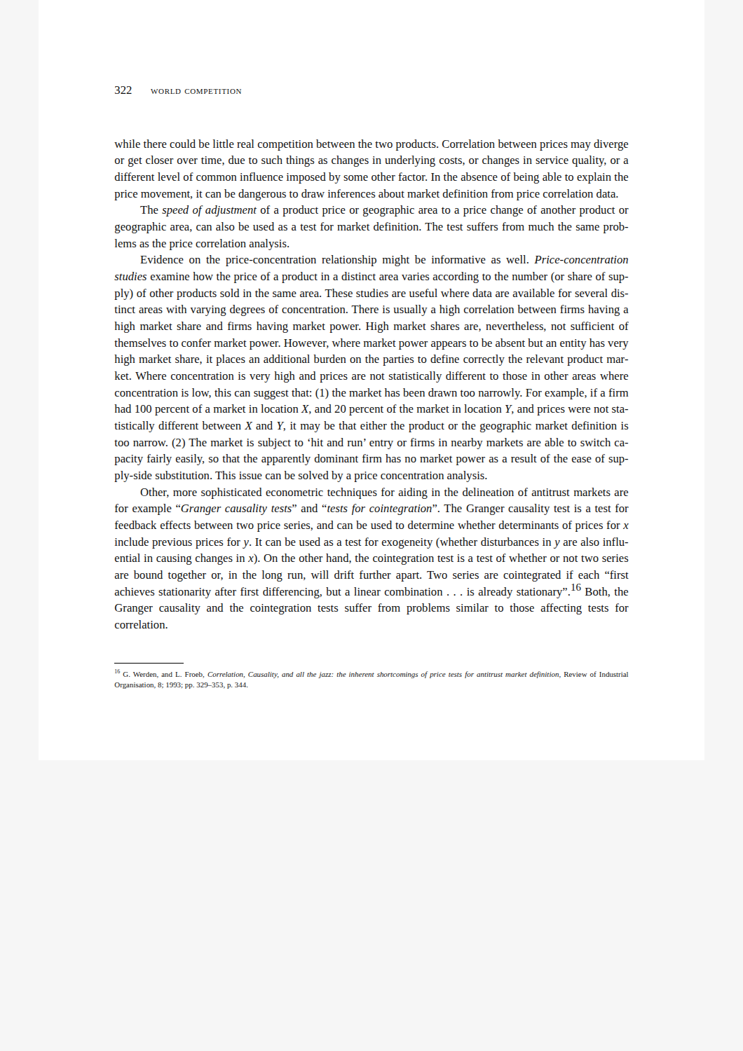322 world competition
while there could be little real competition between the two products. Correlation between prices may diverge or get closer over time, due to such things as changes in underlying costs, or changes in service quality, or a different level of common influence imposed by some other factor. In the absence of being able to explain the price movement, it can be dangerous to draw inferences about market definition from price correlation data.
The speed of adjustment of a product price or geographic area to a price change of another product or geographic area, can also be used as a test for market definition. The test suffers from much the same problems as the price correlation analysis.
Evidence on the price-concentration relationship might be informative as well. Price-concentration studies examine how the price of a product in a distinct area varies according to the number (or share of supply) of other products sold in the same area. These studies are useful where data are available for several distinct areas with varying degrees of concentration. There is usually a high correlation between firms having a high market share and firms having market power. High market shares are, nevertheless, not sufficient of themselves to confer market power. However, where market power appears to be absent but an entity has very high market share, it places an additional burden on the parties to define correctly the relevant product market. Where concentration is very high and prices are not statistically different to those in other areas where concentration is low, this can suggest that: (1) the market has been drawn too narrowly. For example, if a firm had 100 percent of a market in location X, and 20 percent of the market in location Y, and prices were not statistically different between X and Y, it may be that either the product or the geographic market definition is too narrow. (2) The market is subject to ‘hit and run’ entry or firms in nearby markets are able to switch capacity fairly easily, so that the apparently dominant firm has no market power as a result of the ease of supply-side substitution. This issue can be solved by a price concentration analysis.
Other, more sophisticated econometric techniques for aiding in the delineation of antitrust markets are for example “Granger causality tests” and “tests for cointegration”. The Granger causality test is a test for feedback effects between two price series, and can be used to determine whether determinants of prices for x include previous prices for y. It can be used as a test for exogeneity (whether disturbances in y are also influential in causing changes in x). On the other hand, the cointegration test is a test of whether or not two series are bound together or, in the long run, will drift further apart. Two series are cointegrated if each “first achieves stationarity after first differencing, but a linear combination . . . is already stationary”.16 Both, the Granger causality and the cointegration tests suffer from problems similar to those affecting tests for correlation.
16 G. Werden, and L. Froeb, Correlation, Causality, and all the jazz: the inherent shortcomings of price tests for antitrust market definition, Review of Industrial Organisation, 8; 1993; pp. 329–353, p. 344.